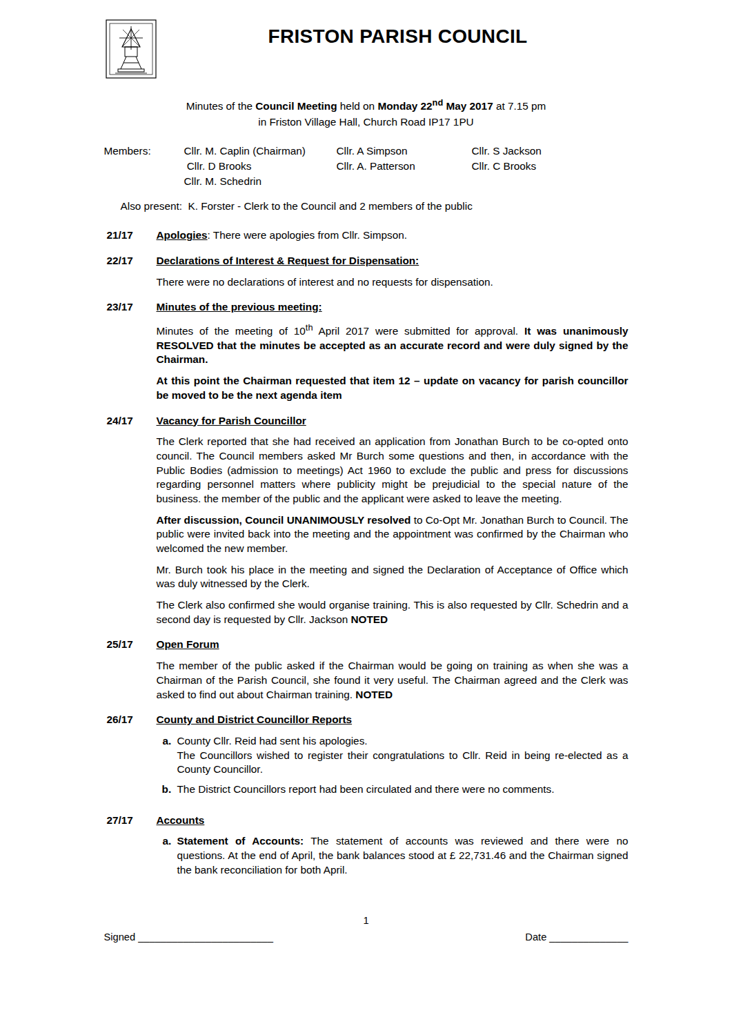FRISTON PARISH COUNCIL
Minutes of the Council Meeting held on Monday 22nd May 2017 at 7.15 pm
in Friston Village Hall, Church Road IP17 1PU
| Members: | Cllr. M. Caplin (Chairman) | Cllr. A Simpson | Cllr. S Jackson |
| | Cllr. D Brooks | Cllr. A. Patterson | Cllr. C Brooks |
| | Cllr. M. Schedrin | | |
Also present: K. Forster - Clerk to the Council and 2 members of the public
21/17
Apologies: There were apologies from Cllr. Simpson.
22/17
Declarations of Interest & Request for Dispensation:
There were no declarations of interest and no requests for dispensation.
23/17
Minutes of the previous meeting:
Minutes of the meeting of 10th April 2017 were submitted for approval. It was unanimously RESOLVED that the minutes be accepted as an accurate record and were duly signed by the Chairman.
At this point the Chairman requested that item 12 – update on vacancy for parish councillor be moved to be the next agenda item
24/17
Vacancy for Parish Councillor
The Clerk reported that she had received an application from Jonathan Burch to be co-opted onto council. The Council members asked Mr Burch some questions and then, in accordance with the Public Bodies (admission to meetings) Act 1960 to exclude the public and press for discussions regarding personnel matters where publicity might be prejudicial to the special nature of the business. the member of the public and the applicant were asked to leave the meeting.
After discussion, Council UNANIMOUSLY resolved to Co-Opt Mr. Jonathan Burch to Council. The public were invited back into the meeting and the appointment was confirmed by the Chairman who welcomed the new member.
Mr. Burch took his place in the meeting and signed the Declaration of Acceptance of Office which was duly witnessed by the Clerk.
The Clerk also confirmed she would organise training. This is also requested by Cllr. Schedrin and a second day is requested by Cllr. Jackson NOTED
25/17
Open Forum
The member of the public asked if the Chairman would be going on training as when she was a Chairman of the Parish Council, she found it very useful. The Chairman agreed and the Clerk was asked to find out about Chairman training. NOTED
26/17
County and District Councillor Reports
County Cllr. Reid had sent his apologies.
The Councillors wished to register their congratulations to Cllr. Reid in being re-elected as a County Councillor.
The District Councillors report had been circulated and there were no comments.
27/17
Accounts
Statement of Accounts: The statement of accounts was reviewed and there were no questions. At the end of April, the bank balances stood at £ 22,731.46 and the Chairman signed the bank reconciliation for both April.
1
Signed ________________________ Date ______________